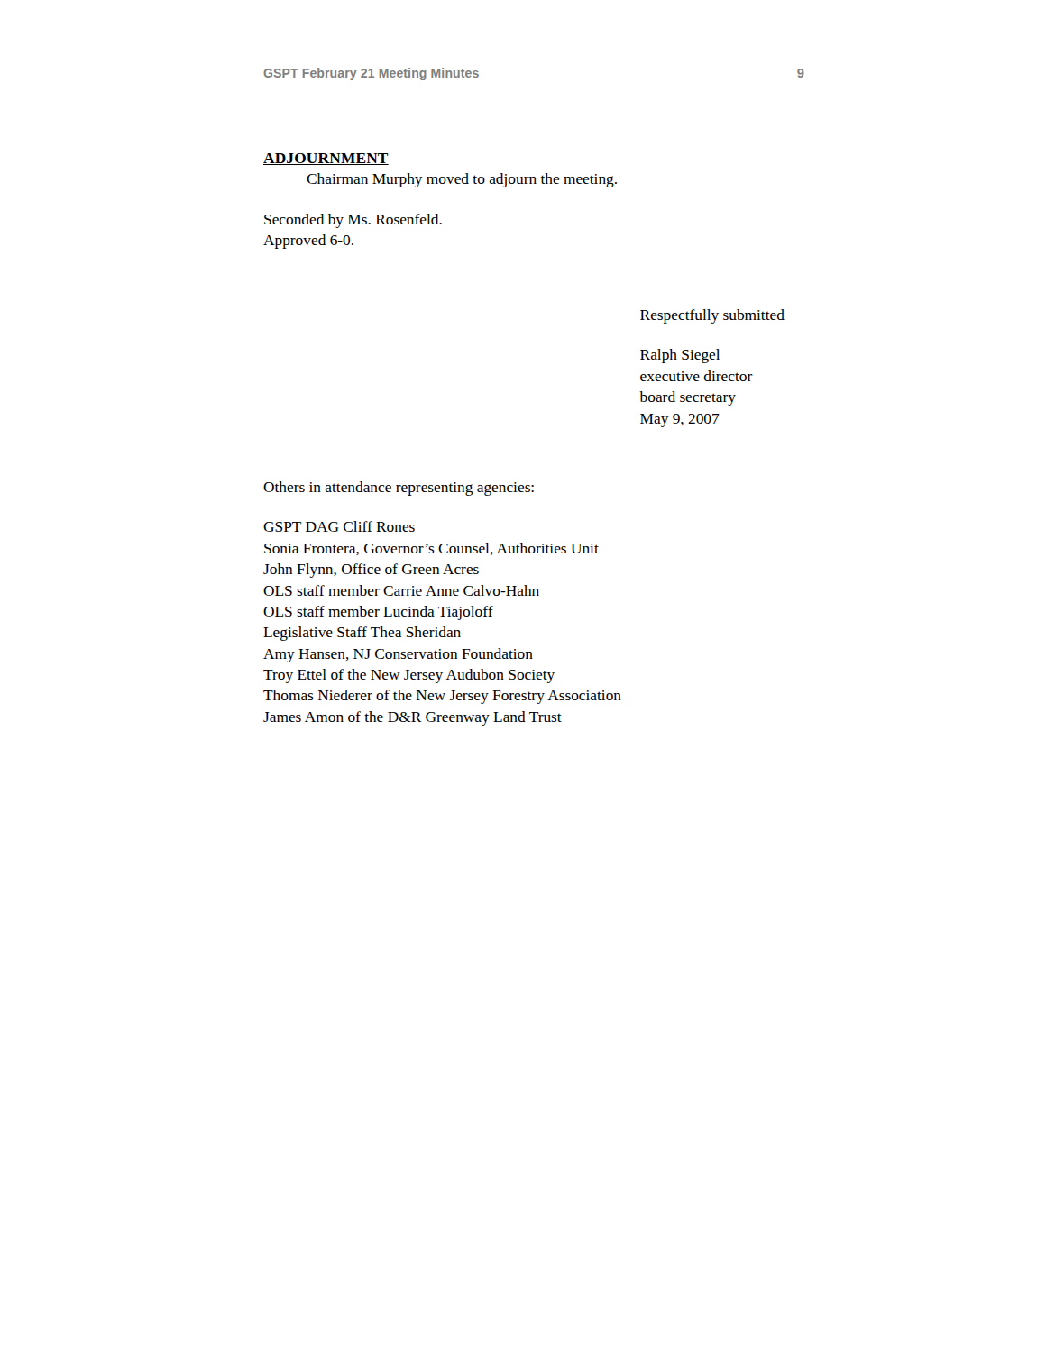GSPT February 21 Meeting Minutes 9
ADJOURNMENT
Chairman Murphy moved to adjourn the meeting.
Seconded by Ms. Rosenfeld.
Approved 6-0.
Respectfully submitted
Ralph Siegel
executive director
board secretary
May 9, 2007
Others in attendance representing agencies:
GSPT DAG Cliff Rones
Sonia Frontera, Governor’s Counsel, Authorities Unit
John Flynn, Office of Green Acres
OLS staff member Carrie Anne Calvo-Hahn
OLS staff member Lucinda Tiajoloff
Legislative Staff Thea Sheridan
Amy Hansen, NJ Conservation Foundation
Troy Ettel of the New Jersey Audubon Society
Thomas Niederer of the New Jersey Forestry Association
James Amon of the D&R Greenway Land Trust